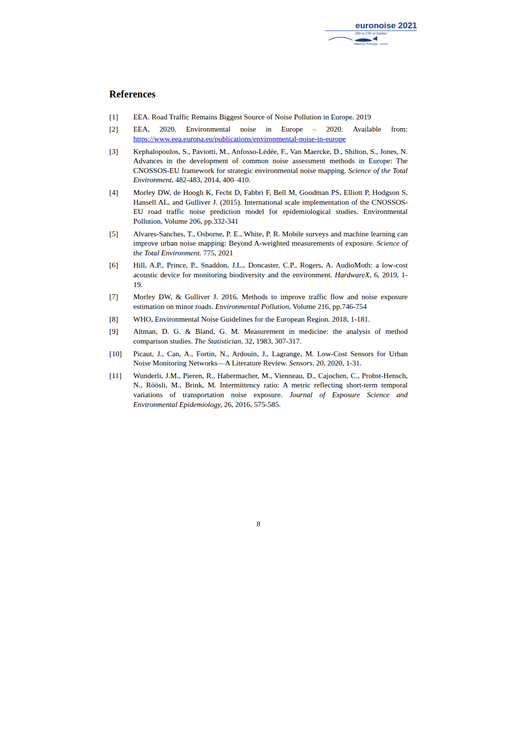euronoise 2021 25th to 27th of October Madeira, Portugal - online
References
[1] EEA. Road Traffic Remains Biggest Source of Noise Pollution in Europe. 2019
[2] EEA, 2020. Environmental noise in Europe–2020. Available from: https://www.eea.europa.eu/publications/environmental-noise-in-europe
[3] Kephalopoulos, S., Paviotti, M., Anfosso-Lédée, F., Van Maercke, D., Shilton, S., Jones, N. Advances in the development of common noise assessment methods in Europe: The CNOSSOS-EU framework for strategic environmental noise mapping. Science of the Total Environment, 482-483, 2014, 400–410.
[4] Morley DW, de Hoogh K, Fecht D, Fabbri F, Bell M, Goodman PS, Elliott P, Hodgson S, Hansell AL, and Gulliver J. (2015). International scale implementation of the CNOSSOS-EU road traffic noise prediction model for epidemiological studies. Environmental Pollution, Volume 206, pp.332-341
[5] Alvares-Sanches, T., Osborne, P. E., White, P. R. Mobile surveys and machine learning can improve urban noise mapping: Beyond A-weighted measurements of exposure. Science of the Total Environment. 775, 2021
[6] Hill, A.P., Prince, P., Snaddon, J.L., Doncaster, C.P., Rogers, A. AudioMoth: a low-cost acoustic device for monitoring biodiversity and the environment. HardwareX, 6, 2019, 1-19.
[7] Morley DW, & Gulliver J. 2016. Methods to improve traffic flow and noise exposure estimation on minor roads. Environmental Pollution, Volume 216, pp.746-754
[8] WHO, Environmental Noise Guidelines for the European Region. 2018, 1-181.
[9] Altman, D. G. & Bland, G. M. Measurement in medicine: the analysis of method comparison studies. The Statistician, 32, 1983, 307-317.
[10] Picaut, J., Can, A., Fortin, N., Ardouin, J., Lagrange, M. Low-Cost Sensors for Urban Noise Monitoring Networks—A Literature Review. Sensors. 20, 2020, 1-31.
[11] Wunderli, J.M., Pieren, R., Habermacher, M., Vienneau, D., Cajochen, C., Probst-Hensch, N., Röösli, M., Brink, M. Intermittency ratio: A metric reflecting short-term temporal variations of transportation noise exposure. Journal of Exposure Science and Environmental Epidemiology, 26, 2016, 575-585.
8